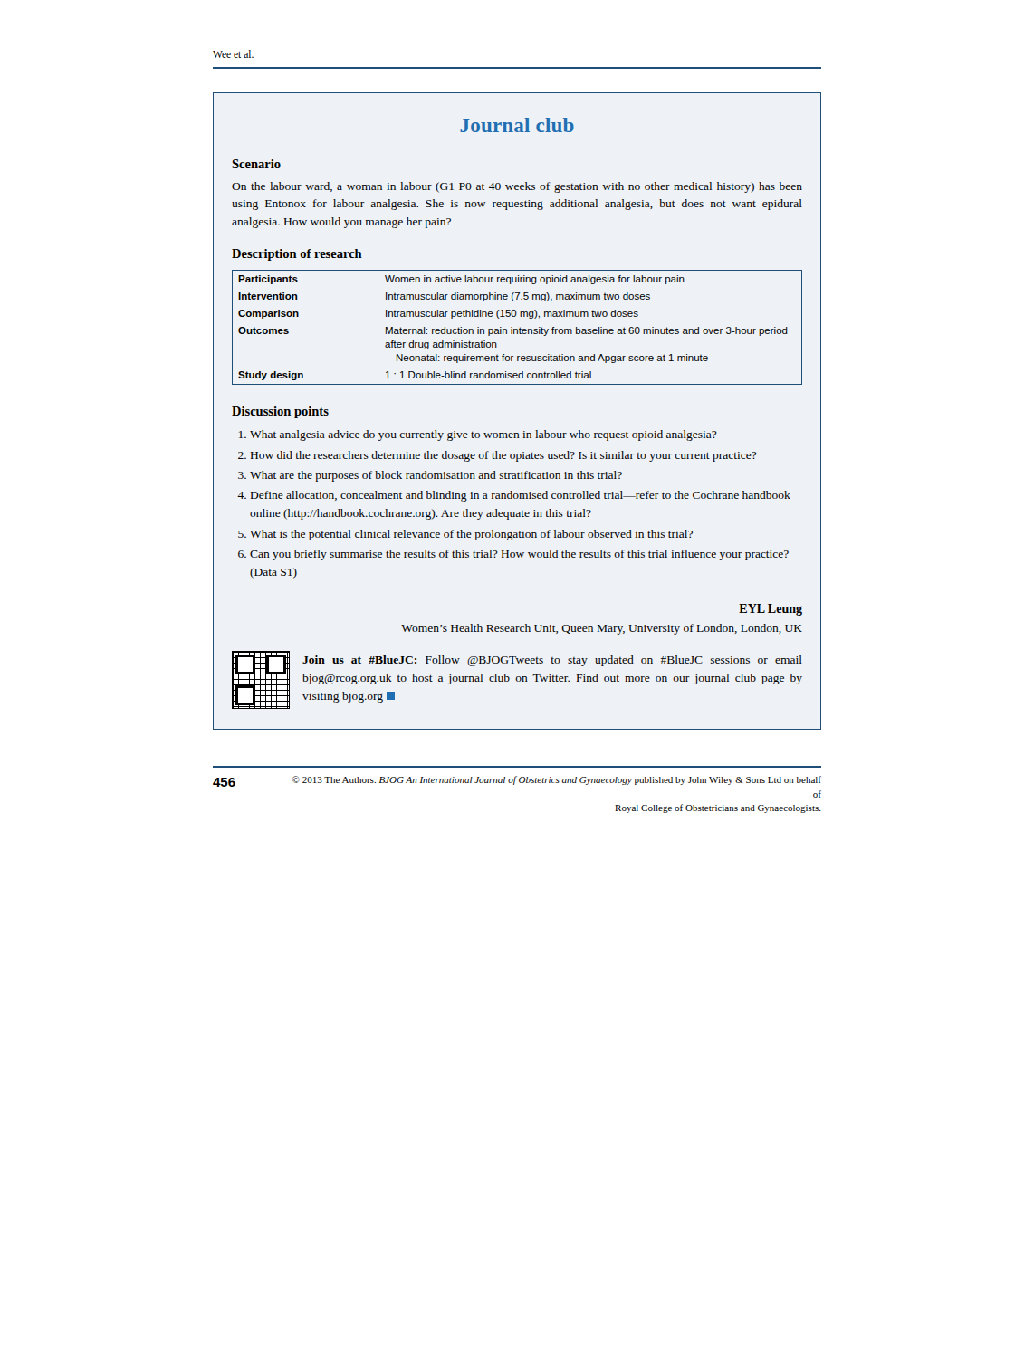Wee et al.
Journal club
Scenario
On the labour ward, a woman in labour (G1 P0 at 40 weeks of gestation with no other medical history) has been using Entonox for labour analgesia. She is now requesting additional analgesia, but does not want epidural analgesia. How would you manage her pain?
Description of research
| Participants | Women in active labour requiring opioid analgesia for labour pain |
| Intervention | Intramuscular diamorphine (7.5 mg), maximum two doses |
| Comparison | Intramuscular pethidine (150 mg), maximum two doses |
| Outcomes | Maternal: reduction in pain intensity from baseline at 60 minutes and over 3-hour period after drug administration Neonatal: requirement for resuscitation and Apgar score at 1 minute |
| Study design | 1 : 1 Double-blind randomised controlled trial |
Discussion points
What analgesia advice do you currently give to women in labour who request opioid analgesia?
How did the researchers determine the dosage of the opiates used? Is it similar to your current practice?
What are the purposes of block randomisation and stratification in this trial?
Define allocation, concealment and blinding in a randomised controlled trial—refer to the Cochrane handbook online (http://handbook.cochrane.org). Are they adequate in this trial?
What is the potential clinical relevance of the prolongation of labour observed in this trial?
Can you briefly summarise the results of this trial? How would the results of this trial influence your practice? (Data S1)
EYL Leung
Women’s Health Research Unit, Queen Mary, University of London, London, UK
Join us at #BlueJC: Follow @BJOGTweets to stay updated on #BlueJC sessions or email bjog@rcog.org.uk to host a journal club on Twitter. Find out more on our journal club page by visiting bjog.org
456
© 2013 The Authors. BJOG An International Journal of Obstetrics and Gynaecology published by John Wiley & Sons Ltd on behalf of
Royal College of Obstetricians and Gynaecologists.